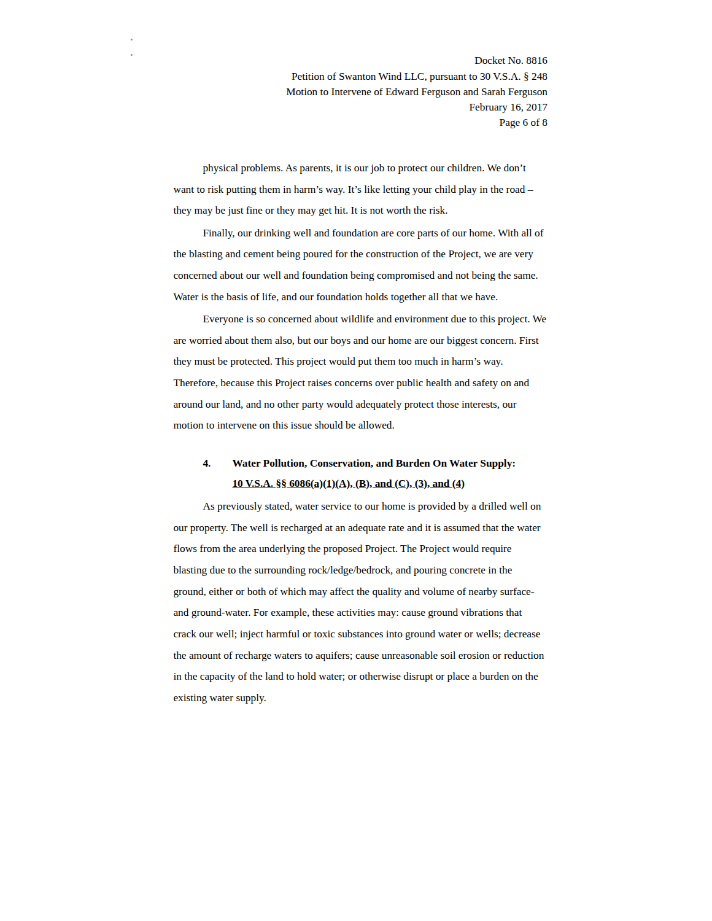•
•
Docket No. 8816
Petition of Swanton Wind LLC, pursuant to 30 V.S.A. § 248
Motion to Intervene of Edward Ferguson and Sarah Ferguson
February 16, 2017
Page 6 of 8
physical problems. As parents, it is our job to protect our children. We don’t want to risk putting them in harm’s way. It’s like letting your child play in the road – they may be just fine or they may get hit. It is not worth the risk.
Finally, our drinking well and foundation are core parts of our home. With all of the blasting and cement being poured for the construction of the Project, we are very concerned about our well and foundation being compromised and not being the same. Water is the basis of life, and our foundation holds together all that we have.
Everyone is so concerned about wildlife and environment due to this project. We are worried about them also, but our boys and our home are our biggest concern. First they must be protected. This project would put them too much in harm’s way. Therefore, because this Project raises concerns over public health and safety on and around our land, and no other party would adequately protect those interests, our motion to intervene on this issue should be allowed.
4. Water Pollution, Conservation, and Burden On Water Supply: 10 V.S.A. §§ 6086(a)(1)(A), (B), and (C), (3), and (4)
As previously stated, water service to our home is provided by a drilled well on our property. The well is recharged at an adequate rate and it is assumed that the water flows from the area underlying the proposed Project. The Project would require blasting due to the surrounding rock/ledge/bedrock, and pouring concrete in the ground, either or both of which may affect the quality and volume of nearby surface- and ground-water. For example, these activities may: cause ground vibrations that crack our well; inject harmful or toxic substances into ground water or wells; decrease the amount of recharge waters to aquifers; cause unreasonable soil erosion or reduction in the capacity of the land to hold water; or otherwise disrupt or place a burden on the existing water supply.